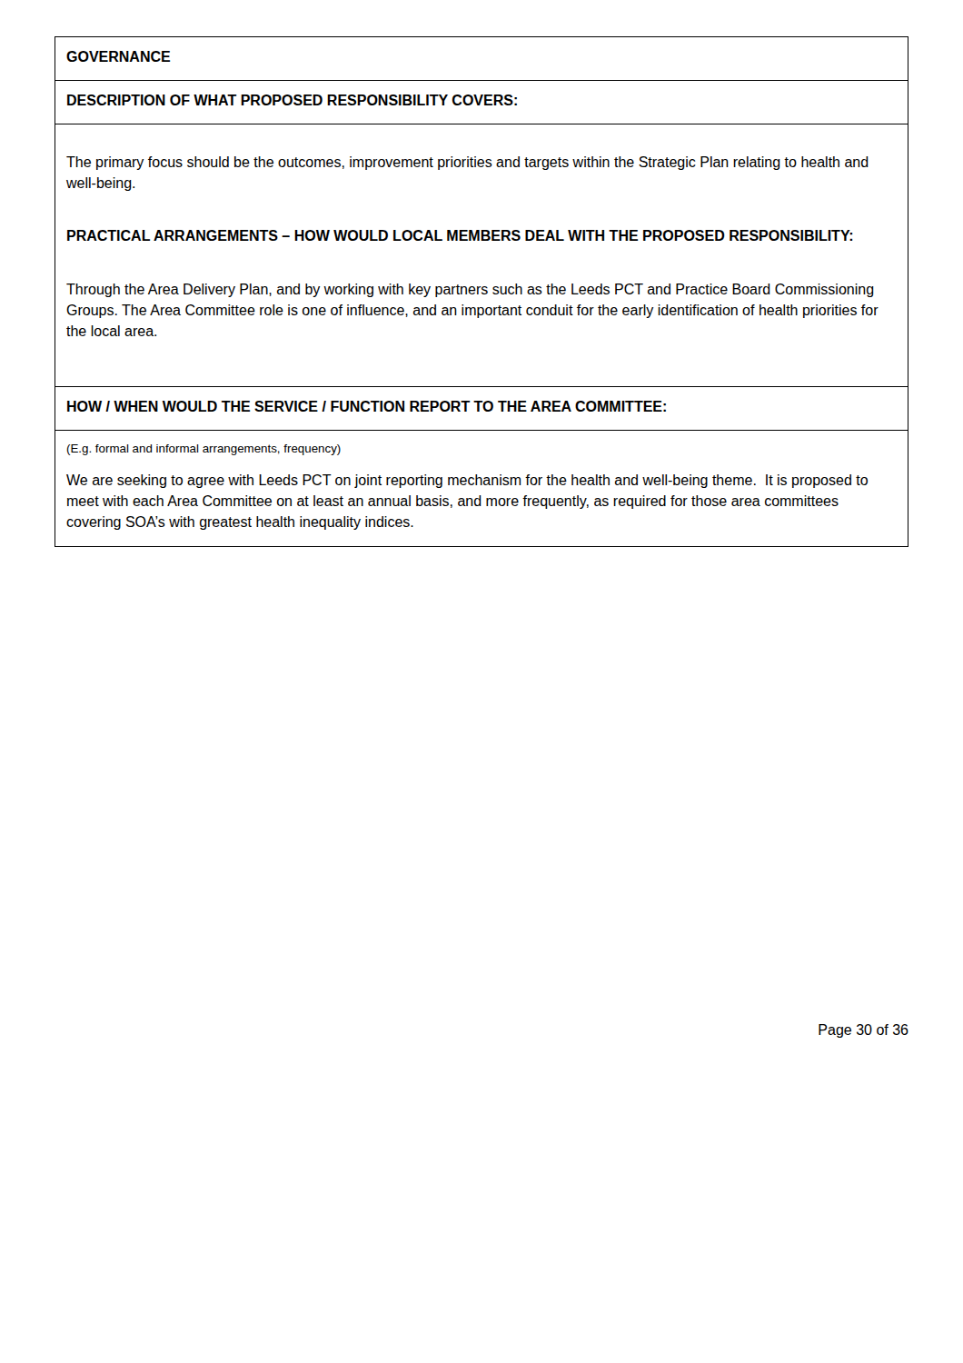| GOVERNANCE |
| DESCRIPTION OF WHAT PROPOSED RESPONSIBILITY COVERS: |
| The primary focus should be the outcomes, improvement priorities and targets within the Strategic Plan relating to health and well-being. PRACTICAL ARRANGEMENTS – HOW WOULD LOCAL MEMBERS DEAL WITH THE PROPOSED RESPONSIBILITY: Through the Area Delivery Plan, and by working with key partners such as the Leeds PCT and Practice Board Commissioning Groups. The Area Committee role is one of influence, and an important conduit for the early identification of health priorities for the local area. |
| HOW / WHEN WOULD THE SERVICE / FUNCTION REPORT TO THE AREA COMMITTEE: |
| (E.g. formal and informal arrangements, frequency) We are seeking to agree with Leeds PCT on joint reporting mechanism for the health and well-being theme. It is proposed to meet with each Area Committee on at least an annual basis, and more frequently, as required for those area committees covering SOA’s with greatest health inequality indices. |
Page 30 of 36